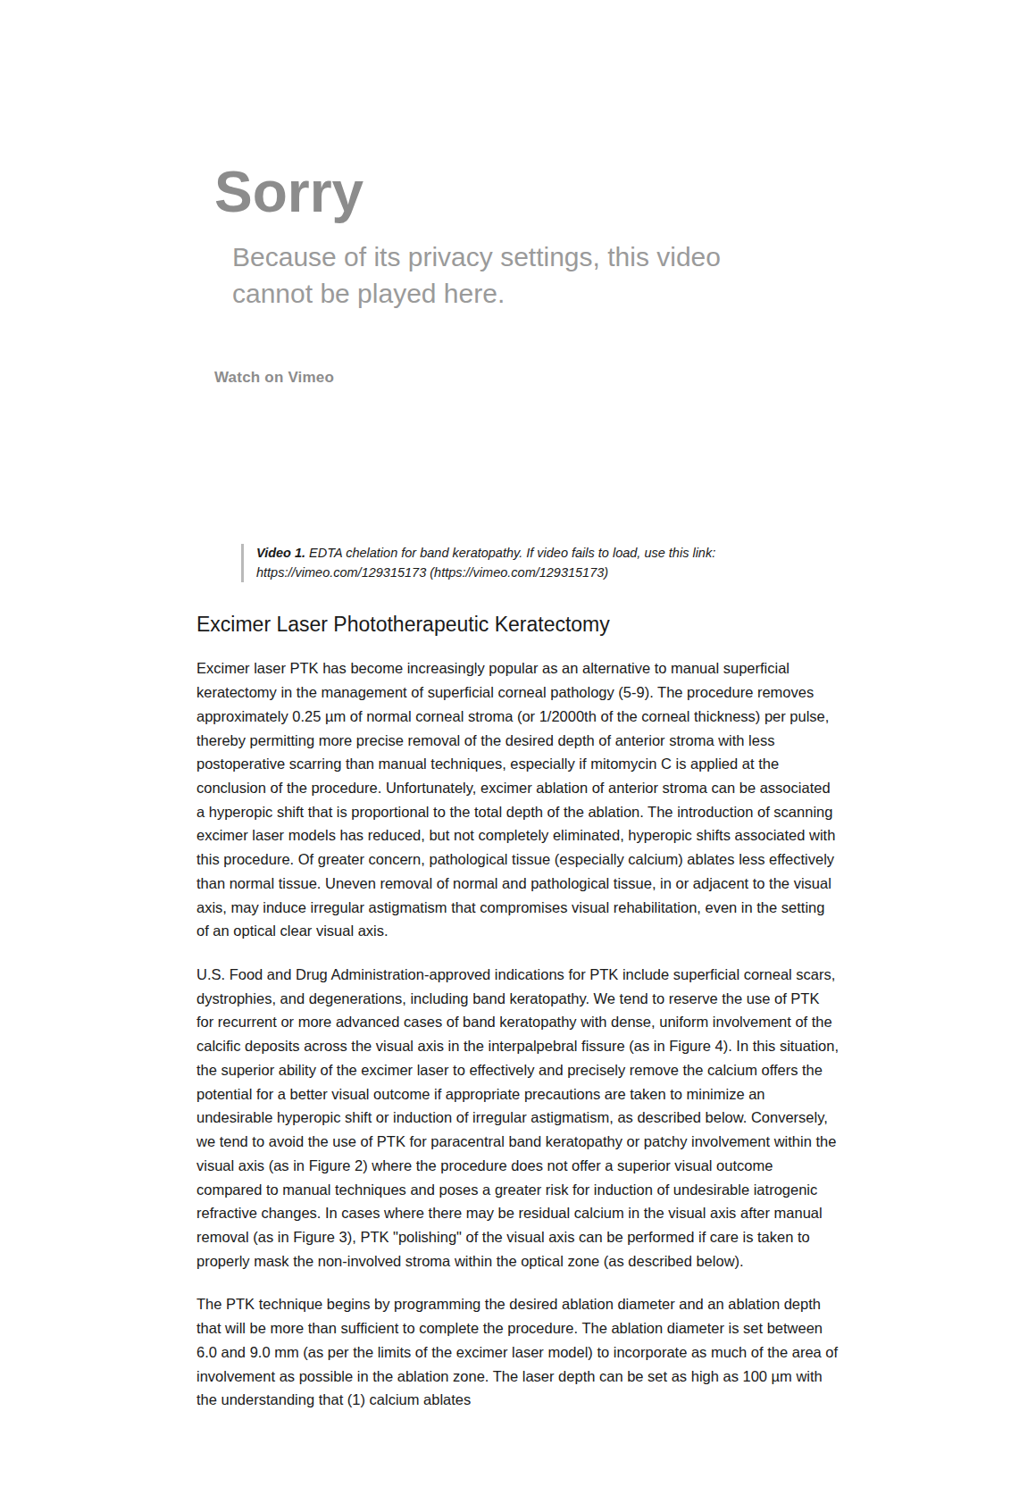Sorry
Because of its privacy settings, this video cannot be played here.
Watch on Vimeo
Video 1. EDTA chelation for band keratopathy. If video fails to load, use this link: https://vimeo.com/129315173 (https://vimeo.com/129315173)
Excimer Laser Phototherapeutic Keratectomy
Excimer laser PTK has become increasingly popular as an alternative to manual superficial keratectomy in the management of superficial corneal pathology (5-9). The procedure removes approximately 0.25 µm of normal corneal stroma (or 1/2000th of the corneal thickness) per pulse, thereby permitting more precise removal of the desired depth of anterior stroma with less postoperative scarring than manual techniques, especially if mitomycin C is applied at the conclusion of the procedure. Unfortunately, excimer ablation of anterior stroma can be associated a hyperopic shift that is proportional to the total depth of the ablation. The introduction of scanning excimer laser models has reduced, but not completely eliminated, hyperopic shifts associated with this procedure. Of greater concern, pathological tissue (especially calcium) ablates less effectively than normal tissue. Uneven removal of normal and pathological tissue, in or adjacent to the visual axis, may induce irregular astigmatism that compromises visual rehabilitation, even in the setting of an optical clear visual axis.
U.S. Food and Drug Administration-approved indications for PTK include superficial corneal scars, dystrophies, and degenerations, including band keratopathy. We tend to reserve the use of PTK for recurrent or more advanced cases of band keratopathy with dense, uniform involvement of the calcific deposits across the visual axis in the interpalpebral fissure (as in Figure 4). In this situation, the superior ability of the excimer laser to effectively and precisely remove the calcium offers the potential for a better visual outcome if appropriate precautions are taken to minimize an undesirable hyperopic shift or induction of irregular astigmatism, as described below. Conversely, we tend to avoid the use of PTK for paracentral band keratopathy or patchy involvement within the visual axis (as in Figure 2) where the procedure does not offer a superior visual outcome compared to manual techniques and poses a greater risk for induction of undesirable iatrogenic refractive changes. In cases where there may be residual calcium in the visual axis after manual removal (as in Figure 3), PTK "polishing" of the visual axis can be performed if care is taken to properly mask the non-involved stroma within the optical zone (as described below).
The PTK technique begins by programming the desired ablation diameter and an ablation depth that will be more than sufficient to complete the procedure. The ablation diameter is set between 6.0 and 9.0 mm (as per the limits of the excimer laser model) to incorporate as much of the area of involvement as possible in the ablation zone. The laser depth can be set as high as 100 µm with the understanding that (1) calcium ablates